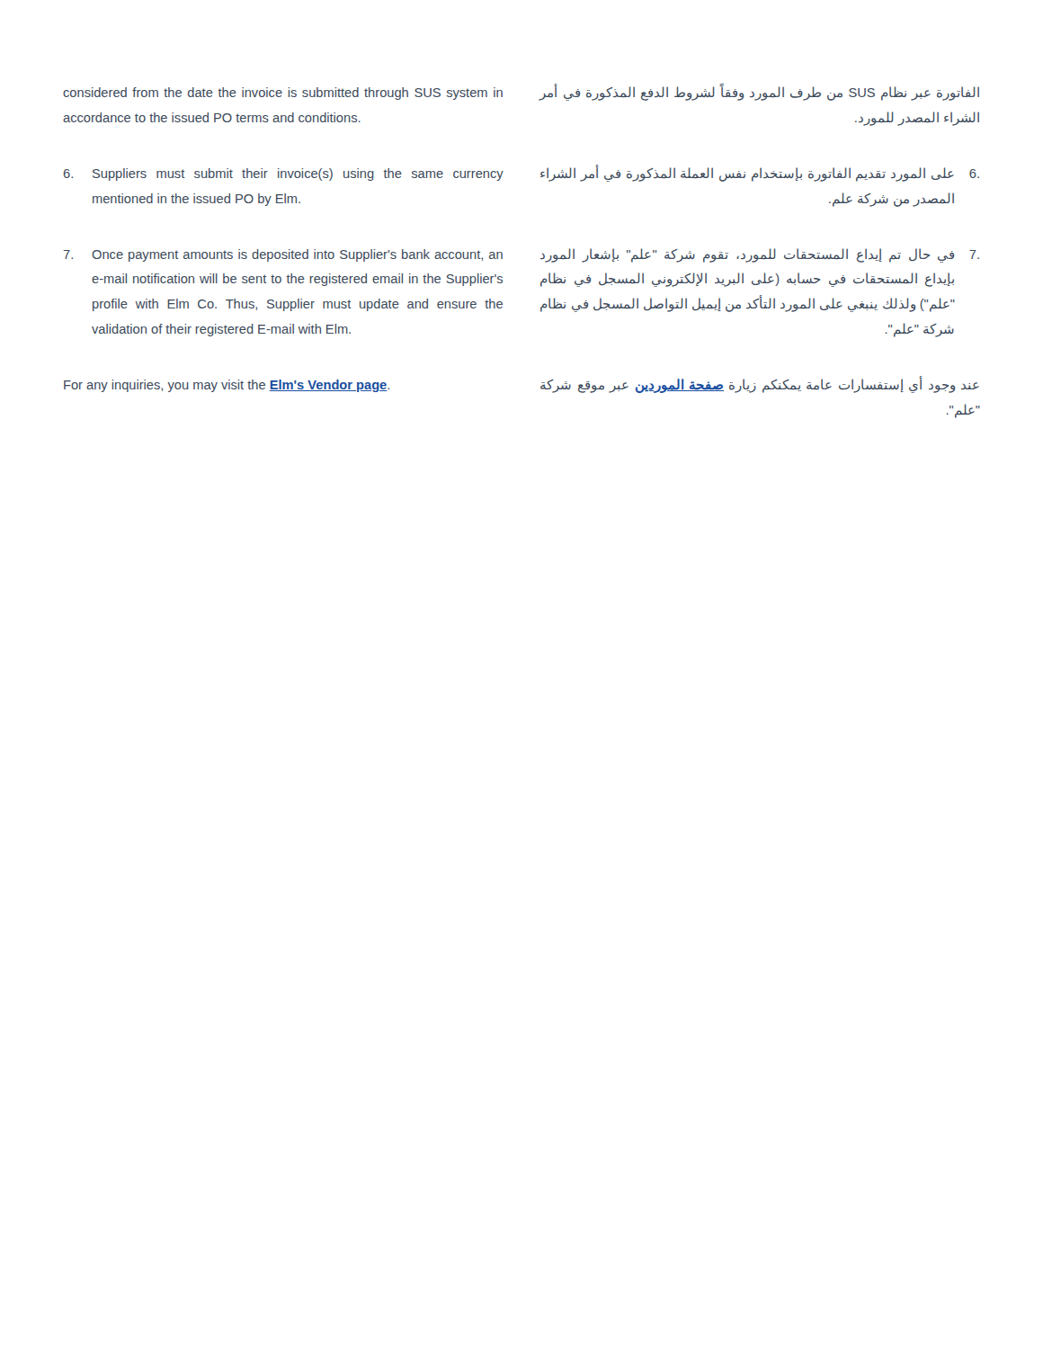considered from the date the invoice is submitted through SUS system in accordance to the issued PO terms and conditions.
الفاتورة عبر نظام SUS من طرف المورد وفقاً لشروط الدفع المذكورة في أمر الشراء المصدر للمورد.
6.
Suppliers must submit their invoice(s) using the same currency mentioned in the issued PO by Elm.
.6
على المورد تقديم الفاتورة بإستخدام نفس العملة المذكورة في أمر الشراء المصدر من شركة علم.
7.
Once payment amounts is deposited into Supplier's bank account, an e-mail notification will be sent to the registered email in the Supplier's profile with Elm Co. Thus, Supplier must update and ensure the validation of their registered E-mail with Elm.
.7
في حال تم إيداع المستحقات للمورد، تقوم شركة "علم" بإشعار المورد بإيداع المستحقات في حسابه (على البريد الإلكتروني المسجل في نظام "علم") ولذلك ينبغي على المورد التأكد من إيميل التواصل المسجل في نظام شركة "علم".
For any inquiries, you may visit the Elm's Vendor page.
عند وجود أي إستفسارات عامة يمكنكم زيارة صفحة الموردين عبر موقع شركة "علم".